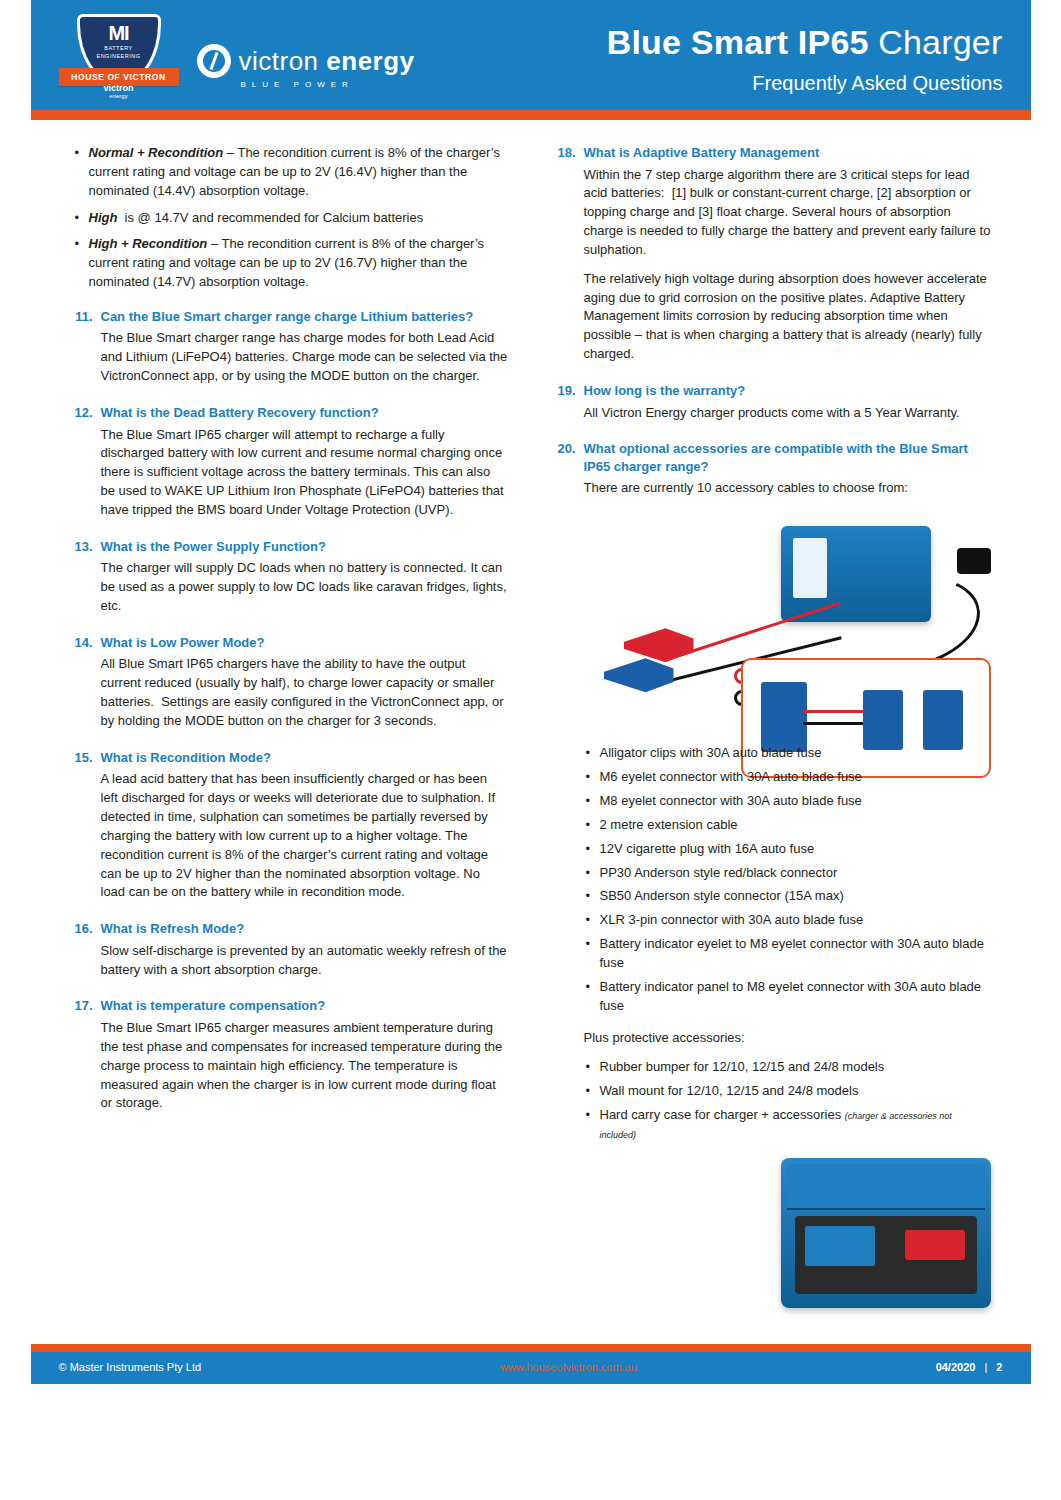MI Battery
Engineering
House of Victron
victronenergy
victron energy
BLUE POWER
Blue Smart IP65 Charger
Frequently Asked Questions
Normal + Recondition – The recondition current is 8% of the charger’s current rating and voltage can be up to 2V (16.4V) higher than the nominated (14.4V) absorption voltage.
High is @ 14.7V and recommended for Calcium batteries
High + Recondition – The recondition current is 8% of the charger’s current rating and voltage can be up to 2V (16.7V) higher than the nominated (14.7V) absorption voltage.
11.
Can the Blue Smart charger range charge Lithium batteries?
The Blue Smart charger range has charge modes for both Lead Acid and Lithium (LiFePO4) batteries. Charge mode can be selected via the VictronConnect app, or by using the MODE button on the charger.
12.
What is the Dead Battery Recovery function?
The Blue Smart IP65 charger will attempt to recharge a fully discharged battery with low current and resume normal charging once there is sufficient voltage across the battery terminals. This can also be used to WAKE UP Lithium Iron Phosphate (LiFePO4) batteries that have tripped the BMS board Under Voltage Protection (UVP).
13.
What is the Power Supply Function?
The charger will supply DC loads when no battery is connected. It can be used as a power supply to low DC loads like caravan fridges, lights, etc.
14.
What is Low Power Mode?
All Blue Smart IP65 chargers have the ability to have the output current reduced (usually by half), to charge lower capacity or smaller batteries. Settings are easily configured in the VictronConnect app, or by holding the MODE button on the charger for 3 seconds.
15.
What is Recondition Mode?
A lead acid battery that has been insufficiently charged or has been left discharged for days or weeks will deteriorate due to sulphation. If detected in time, sulphation can sometimes be partially reversed by charging the battery with low current up to a higher voltage. The recondition current is 8% of the charger’s current rating and voltage can be up to 2V higher than the nominated absorption voltage. No load can be on the battery while in recondition mode.
16.
What is Refresh Mode?
Slow self-discharge is prevented by an automatic weekly refresh of the battery with a short absorption charge.
17.
What is temperature compensation?
The Blue Smart IP65 charger measures ambient temperature during the test phase and compensates for increased temperature during the charge process to maintain high efficiency. The temperature is measured again when the charger is in low current mode during float or storage.
18.
What is Adaptive Battery Management
Within the 7 step charge algorithm there are 3 critical steps for lead acid batteries: [1] bulk or constant-current charge, [2] absorption or topping charge and [3] float charge. Several hours of absorption charge is needed to fully charge the battery and prevent early failure to sulphation.
The relatively high voltage during absorption does however accelerate aging due to grid corrosion on the positive plates. Adaptive Battery Management limits corrosion by reducing absorption time when possible – that is when charging a battery that is already (nearly) fully charged.
19.
How long is the warranty?
All Victron Energy charger products come with a 5 Year Warranty.
20.
What optional accessories are compatible with the Blue Smart IP65 charger range?
There are currently 10 accessory cables to choose from:
Alligator clips with 30A auto blade fuse
M6 eyelet connector with 30A auto blade fuse
M8 eyelet connector with 30A auto blade fuse
2 metre extension cable
12V cigarette plug with 16A auto fuse
PP30 Anderson style red/black connector
SB50 Anderson style connector (15A max)
XLR 3-pin connector with 30A auto blade fuse
Battery indicator eyelet to M8 eyelet connector with 30A auto blade fuse
Battery indicator panel to M8 eyelet connector with 30A auto blade fuse
Plus protective accessories:
Rubber bumper for 12/10, 12/15 and 24/8 models
Wall mount for 12/10, 12/15 and 24/8 models
Hard carry case for charger + accessories (charger & accessories not included)
© Master Instruments Pty Ltd
www.houseofvictron.com.au
04/2020 | 2